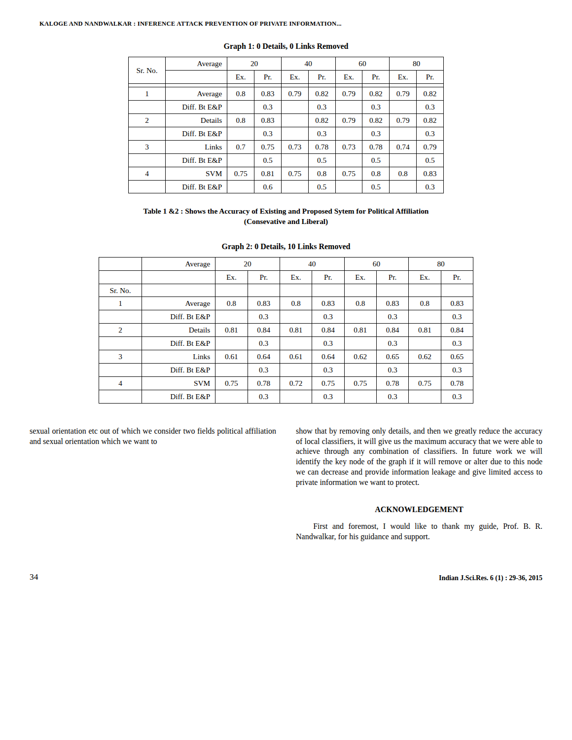KALOGE AND NANDWALKAR : INFERENCE ATTACK PREVENTION OF PRIVATE INFORMATION...
Graph 1: 0 Details, 0 Links Removed
| Sr. No. | Average | 20 | 40 | 60 | 80 |
| | Ex. | Pr. | Ex. | Pr. | Ex. | Pr. | Ex. | Pr. |
| 1 | Average | 0.8 | 0.83 | 0.79 | 0.82 | 0.79 | 0.82 | 0.79 | 0.82 |
| | Diff. Bt E&P | | 0.3 | | 0.3 | | 0.3 | | 0.3 |
| 2 | Details | 0.8 | 0.83 | | 0.82 | 0.79 | 0.82 | 0.79 | 0.82 |
| | Diff. Bt E&P | | 0.3 | | 0.3 | | 0.3 | | 0.3 |
| 3 | Links | 0.7 | 0.75 | 0.73 | 0.78 | 0.73 | 0.78 | 0.74 | 0.79 |
| | Diff. Bt E&P | | 0.5 | | 0.5 | | 0.5 | | 0.5 |
| 4 | SVM | 0.75 | 0.81 | 0.75 | 0.8 | 0.75 | 0.8 | 0.8 | 0.83 |
| | Diff. Bt E&P | | 0.6 | | 0.5 | | 0.5 | | 0.3 |
Table 1 &2 : Shows the Accuracy of Existing and Proposed Sytem for Political Affiliation
(Consevative and Liberal)
Graph 2: 0 Details, 10 Links Removed
| | Average | 20 | 40 | 60 | 80 |
| | | Ex. | Pr. | Ex. | Pr. | Ex. | Pr. | Ex. | Pr. |
| Sr. No. | | | | | | | | | |
| 1 | Average | 0.8 | 0.83 | 0.8 | 0.83 | 0.8 | 0.83 | 0.8 | 0.83 |
| | Diff. Bt E&P | | 0.3 | | 0.3 | | 0.3 | | 0.3 |
| 2 | Details | 0.81 | 0.84 | 0.81 | 0.84 | 0.81 | 0.84 | 0.81 | 0.84 |
| | Diff. Bt E&P | | 0.3 | | 0.3 | | 0.3 | | 0.3 |
| 3 | Links | 0.61 | 0.64 | 0.61 | 0.64 | 0.62 | 0.65 | 0.62 | 0.65 |
| | Diff. Bt E&P | | 0.3 | | 0.3 | | 0.3 | | 0.3 |
| 4 | SVM | 0.75 | 0.78 | 0.72 | 0.75 | 0.75 | 0.78 | 0.75 | 0.78 |
| | Diff. Bt E&P | | 0.3 | | 0.3 | | 0.3 | | 0.3 |
sexual orientation etc out of which we consider two fields political affiliation and sexual orientation which we want to
show that by removing only details, and then we greatly reduce the accuracy of local classifiers, it will give us the maximum accuracy that we were able to achieve through any combination of classifiers. In future work we will identify the key node of the graph if it will remove or alter due to this node we can decrease and provide information leakage and give limited access to private information we want to protect.
ACKNOWLEDGEMENT
First and foremost, I would like to thank my guide, Prof. B. R. Nandwalkar, for his guidance and support.
34
Indian J.Sci.Res. 6 (1) : 29-36, 2015